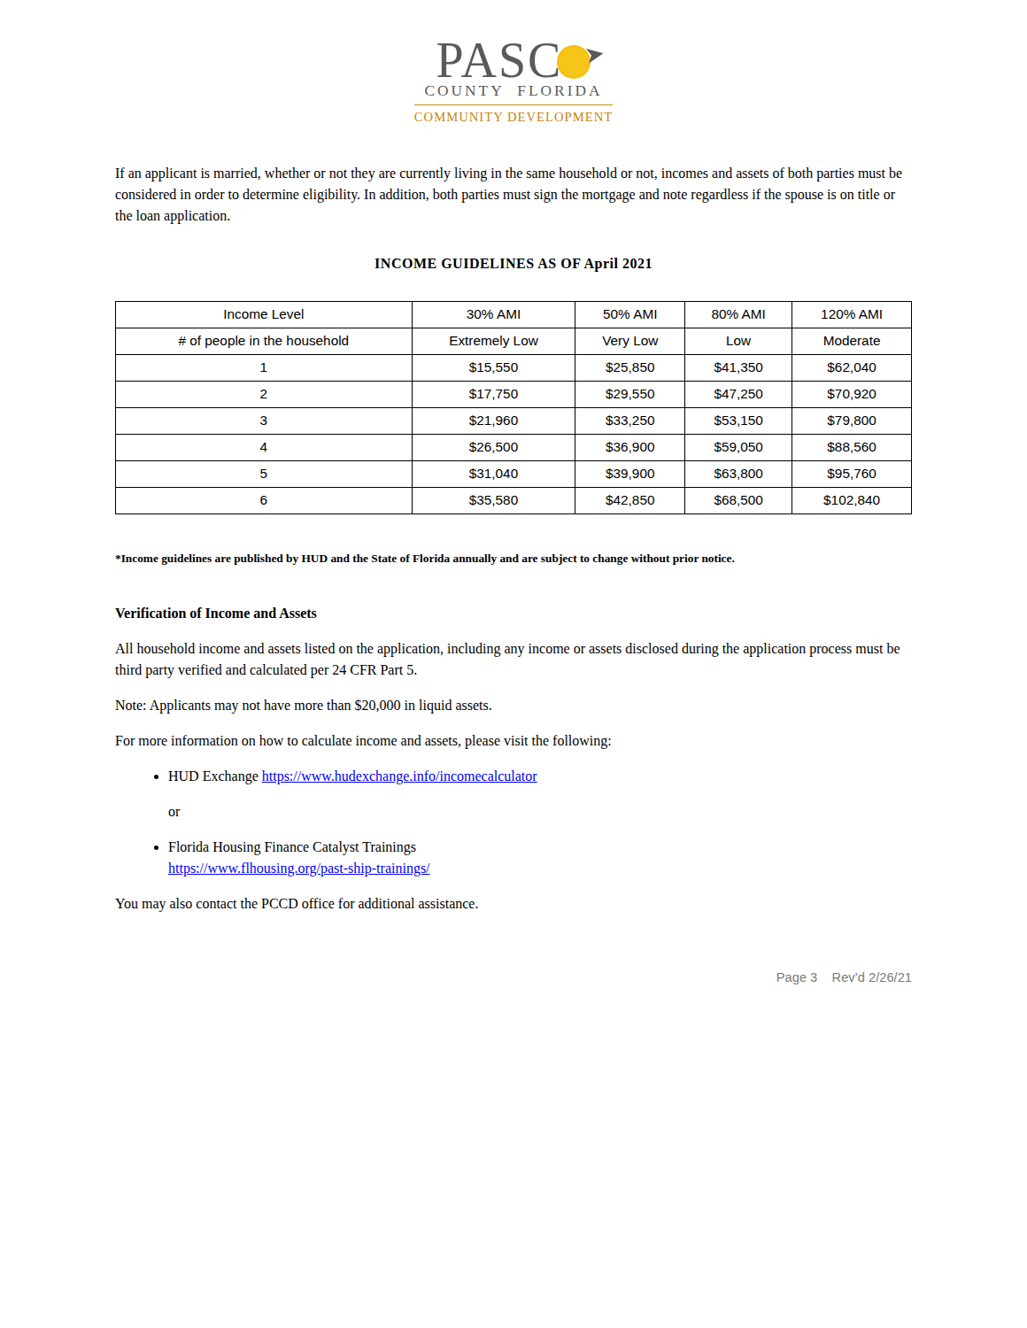PASC ➤
COUNTY FLORIDA
COMMUNITY DEVELOPMENT
If an applicant is married, whether or not they are currently living in the same household or not, incomes and assets of both parties must be considered in order to determine eligibility. In addition, both parties must sign the mortgage and note regardless if the spouse is on title or the loan application.
INCOME GUIDELINES AS OF April 2021
| Income Level | 30% AMI | 50% AMI | 80% AMI | 120% AMI |
| --- | --- | --- | --- | --- |
| # of people in the household | Extremely Low | Very Low | Low | Moderate |
| 1 | $15,550 | $25,850 | $41,350 | $62,040 |
| 2 | $17,750 | $29,550 | $47,250 | $70,920 |
| 3 | $21,960 | $33,250 | $53,150 | $79,800 |
| 4 | $26,500 | $36,900 | $59,050 | $88,560 |
| 5 | $31,040 | $39,900 | $63,800 | $95,760 |
| 6 | $35,580 | $42,850 | $68,500 | $102,840 |
*Income guidelines are published by HUD and the State of Florida annually and are subject to change without prior notice.
Verification of Income and Assets
All household income and assets listed on the application, including any income or assets disclosed during the application process must be third party verified and calculated per 24 CFR Part 5.
Note: Applicants may not have more than $20,000 in liquid assets.
For more information on how to calculate income and assets, please visit the following:
HUD Exchange https://www.hudexchange.info/incomecalculator
or
Florida Housing Finance Catalyst Trainings
https://www.flhousing.org/past-ship-trainings/
You may also contact the PCCD office for additional assistance.
Page 3 Rev’d 2/26/21